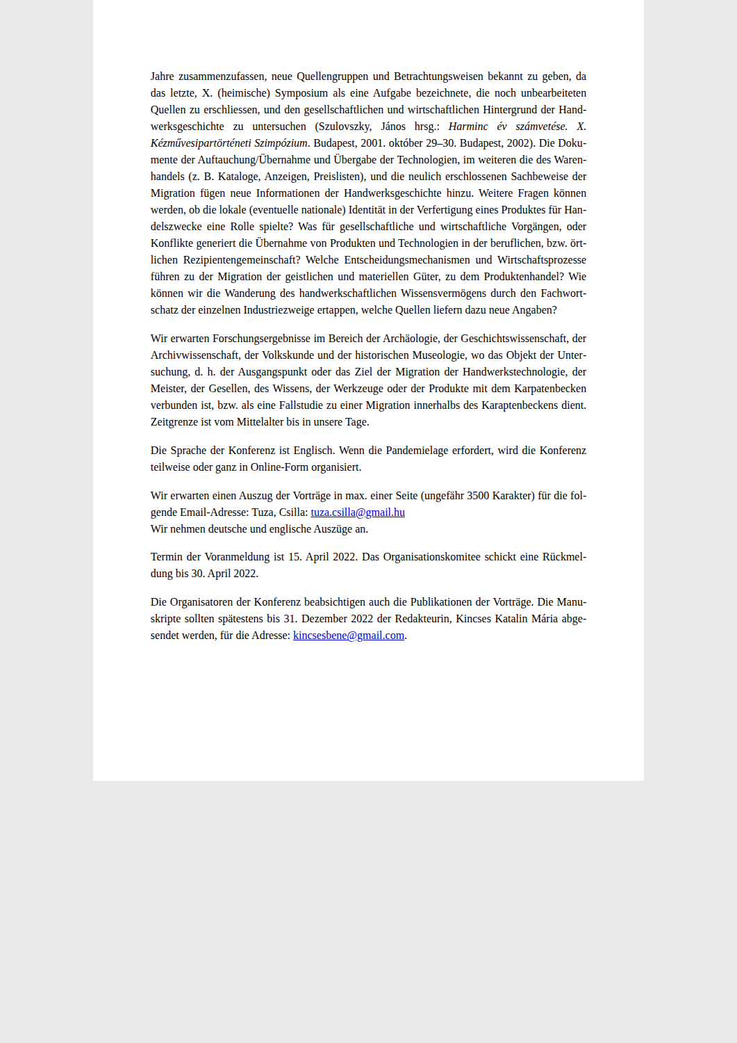Jahre zusammenzufassen, neue Quellengruppen und Betrachtungsweisen bekannt zu geben, da das letzte, X. (heimische) Symposium als eine Aufgabe bezeichnete, die noch unbearbeiteten Quellen zu erschliessen, und den gesellschaftlichen und wirtschaftlichen Hintergrund der Handwerksgeschichte zu untersuchen (Szulovszky, János hrsg.: Harminc év számvetése. X. Kézművesipartörténeti Szimpózium. Budapest, 2001. október 29–30. Budapest, 2002). Die Dokumente der Auftauchung/Übernahme und Übergabe der Technologien, im weiteren die des Warenhandels (z. B. Kataloge, Anzeigen, Preislisten), und die neulich erschlossenen Sachbeweise der Migration fügen neue Informationen der Handwerksgeschichte hinzu. Weitere Fragen können werden, ob die lokale (eventuelle nationale) Identität in der Verfertigung eines Produktes für Handelszwecke eine Rolle spielte? Was für gesellschaftliche und wirtschaftliche Vorgängen, oder Konflikte generiert die Übernahme von Produkten und Technologien in der beruflichen, bzw. örtlichen Rezipientengemeinschaft? Welche Entscheidungsmechanismen und Wirtschaftsprozesse führen zu der Migration der geistlichen und materiellen Güter, zu dem Produktenhandel? Wie können wir die Wanderung des handwerkschaftlichen Wissensvermögens durch den Fachwortschatz der einzelnen Industriezweige ertappen, welche Quellen liefern dazu neue Angaben?
Wir erwarten Forschungsergebnisse im Bereich der Archäologie, der Geschichtswissenschaft, der Archivwissenschaft, der Volkskunde und der historischen Museologie, wo das Objekt der Untersuchung, d. h. der Ausgangspunkt oder das Ziel der Migration der Handwerkstechnologie, der Meister, der Gesellen, des Wissens, der Werkzeuge oder der Produkte mit dem Karpatenbecken verbunden ist, bzw. als eine Fallstudie zu einer Migration innerhalbs des Karaptenbeckens dient. Zeitgrenze ist vom Mittelalter bis in unsere Tage.
Die Sprache der Konferenz ist Englisch. Wenn die Pandemielage erfordert, wird die Konferenz teilweise oder ganz in Online-Form organisiert.
Wir erwarten einen Auszug der Vorträge in max. einer Seite (ungefähr 3500 Karakter) für die folgende Email-Adresse: Tuza, Csilla: tuza.csilla@gmail.hu
Wir nehmen deutsche und englische Auszüge an.
Termin der Voranmeldung ist 15. April 2022. Das Organisationskomitee schickt eine Rückmeldung bis 30. April 2022.
Die Organisatoren der Konferenz beabsichtigen auch die Publikationen der Vorträge. Die Manuskripte sollten spätestens bis 31. Dezember 2022 der Redakteurin, Kincses Katalin Mária abgesendet werden, für die Adresse: kincsesbene@gmail.com.